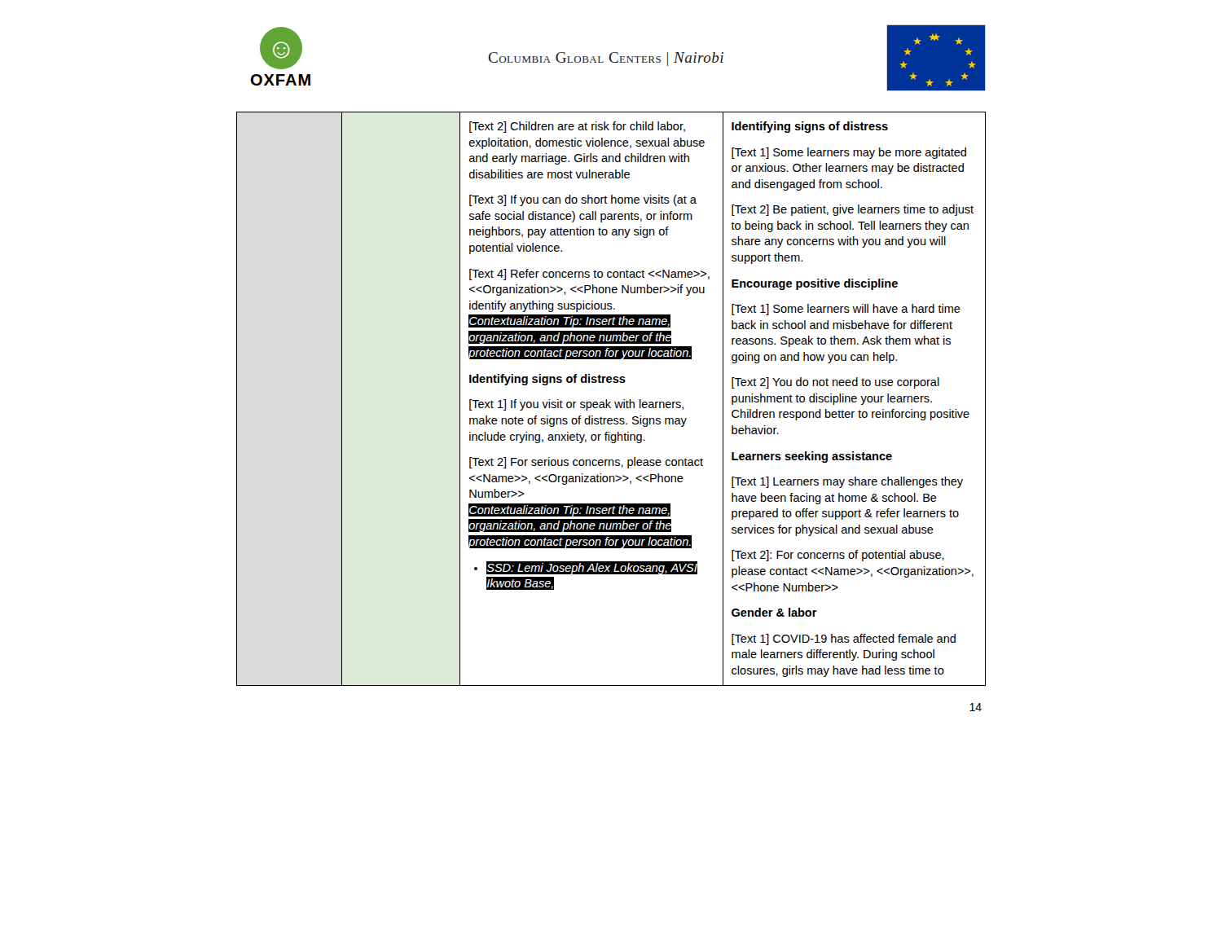☺
OXFAM
Columbia Global Centers | Nairobi
★ ★ ★ ★ ★ ★ ★ ★ ★ ★ ★ ★
| | | [Text 2] Children are at risk for child labor, exploitation, domestic violence, sexual abuse and early marriage. Girls and children with disabilities are most vulnerable [Text 3] If you can do short home visits (at a safe social distance) call parents, or inform neighbors, pay attention to any sign of potential violence. [Text 4] Refer concerns to contact <<Name>>, <<Organization>>, <<Phone Number>>if you identify anything suspicious. Contextualization Tip: Insert the name, organization, and phone number of the protection contact person for your location. Identifying signs of distress [Text 1] If you visit or speak with learners, make note of signs of distress. Signs may include crying, anxiety, or fighting. [Text 2] For serious concerns, please contact <<Name>>, <<Organization>>, <<Phone Number>> Contextualization Tip: Insert the name, organization, and phone number of the protection contact person for your location. SSD: Lemi Joseph Alex Lokosang, AVSI Ikwoto Base, | Identifying signs of distress [Text 1] Some learners may be more agitated or anxious. Other learners may be distracted and disengaged from school. [Text 2] Be patient, give learners time to adjust to being back in school. Tell learners they can share any concerns with you and you will support them. Encourage positive discipline [Text 1] Some learners will have a hard time back in school and misbehave for different reasons. Speak to them. Ask them what is going on and how you can help. [Text 2] You do not need to use corporal punishment to discipline your learners. Children respond better to reinforcing positive behavior. Learners seeking assistance [Text 1] Learners may share challenges they have been facing at home & school. Be prepared to offer support & refer learners to services for physical and sexual abuse [Text 2]: For concerns of potential abuse, please contact <<Name>>, <<Organization>>, <<Phone Number>> Gender & labor [Text 1] COVID-19 has affected female and male learners differently. During school closures, girls may have had less time to |
14